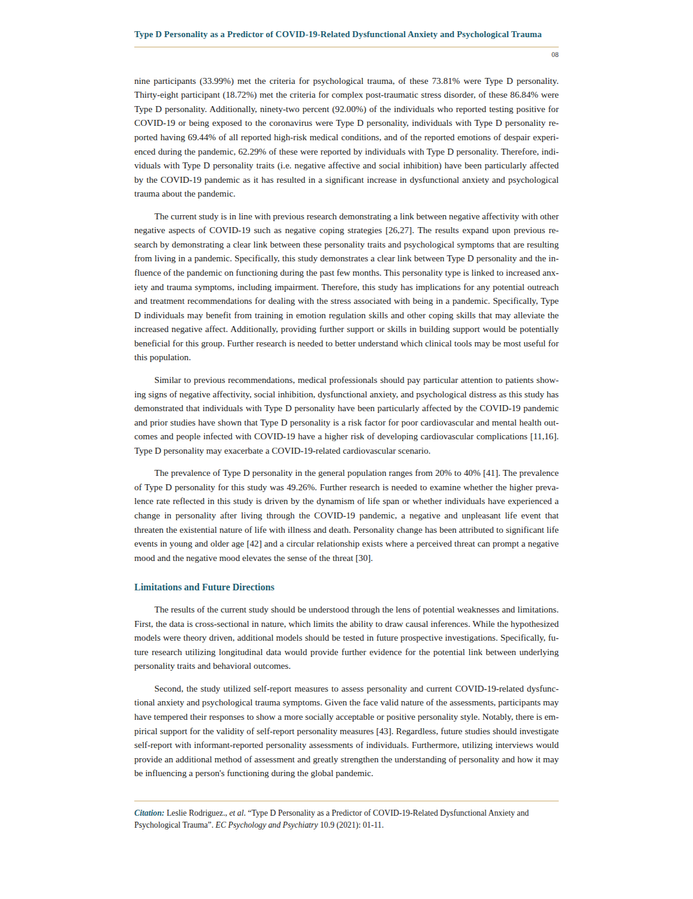Type D Personality as a Predictor of COVID-19-Related Dysfunctional Anxiety and Psychological Trauma
08
nine participants (33.99%) met the criteria for psychological trauma, of these 73.81% were Type D personality. Thirty-eight participant (18.72%) met the criteria for complex post-traumatic stress disorder, of these 86.84% were Type D personality. Additionally, ninety-two percent (92.00%) of the individuals who reported testing positive for COVID-19 or being exposed to the coronavirus were Type D personality, individuals with Type D personality reported having 69.44% of all reported high-risk medical conditions, and of the reported emotions of despair experienced during the pandemic, 62.29% of these were reported by individuals with Type D personality. Therefore, individuals with Type D personality traits (i.e. negative affective and social inhibition) have been particularly affected by the COVID-19 pandemic as it has resulted in a significant increase in dysfunctional anxiety and psychological trauma about the pandemic.
The current study is in line with previous research demonstrating a link between negative affectivity with other negative aspects of COVID-19 such as negative coping strategies [26,27]. The results expand upon previous research by demonstrating a clear link between these personality traits and psychological symptoms that are resulting from living in a pandemic. Specifically, this study demonstrates a clear link between Type D personality and the influence of the pandemic on functioning during the past few months. This personality type is linked to increased anxiety and trauma symptoms, including impairment. Therefore, this study has implications for any potential outreach and treatment recommendations for dealing with the stress associated with being in a pandemic. Specifically, Type D individuals may benefit from training in emotion regulation skills and other coping skills that may alleviate the increased negative affect. Additionally, providing further support or skills in building support would be potentially beneficial for this group. Further research is needed to better understand which clinical tools may be most useful for this population.
Similar to previous recommendations, medical professionals should pay particular attention to patients showing signs of negative affectivity, social inhibition, dysfunctional anxiety, and psychological distress as this study has demonstrated that individuals with Type D personality have been particularly affected by the COVID-19 pandemic and prior studies have shown that Type D personality is a risk factor for poor cardiovascular and mental health outcomes and people infected with COVID-19 have a higher risk of developing cardiovascular complications [11,16]. Type D personality may exacerbate a COVID-19-related cardiovascular scenario.
The prevalence of Type D personality in the general population ranges from 20% to 40% [41]. The prevalence of Type D personality for this study was 49.26%. Further research is needed to examine whether the higher prevalence rate reflected in this study is driven by the dynamism of life span or whether individuals have experienced a change in personality after living through the COVID-19 pandemic, a negative and unpleasant life event that threaten the existential nature of life with illness and death. Personality change has been attributed to significant life events in young and older age [42] and a circular relationship exists where a perceived threat can prompt a negative mood and the negative mood elevates the sense of the threat [30].
Limitations and Future Directions
The results of the current study should be understood through the lens of potential weaknesses and limitations. First, the data is cross-sectional in nature, which limits the ability to draw causal inferences. While the hypothesized models were theory driven, additional models should be tested in future prospective investigations. Specifically, future research utilizing longitudinal data would provide further evidence for the potential link between underlying personality traits and behavioral outcomes.
Second, the study utilized self-report measures to assess personality and current COVID-19-related dysfunctional anxiety and psychological trauma symptoms. Given the face valid nature of the assessments, participants may have tempered their responses to show a more socially acceptable or positive personality style. Notably, there is empirical support for the validity of self-report personality measures [43]. Regardless, future studies should investigate self-report with informant-reported personality assessments of individuals. Furthermore, utilizing interviews would provide an additional method of assessment and greatly strengthen the understanding of personality and how it may be influencing a person's functioning during the global pandemic.
Citation: Leslie Rodriguez., et al. “Type D Personality as a Predictor of COVID-19-Related Dysfunctional Anxiety and Psychological Trauma”. EC Psychology and Psychiatry 10.9 (2021): 01-11.